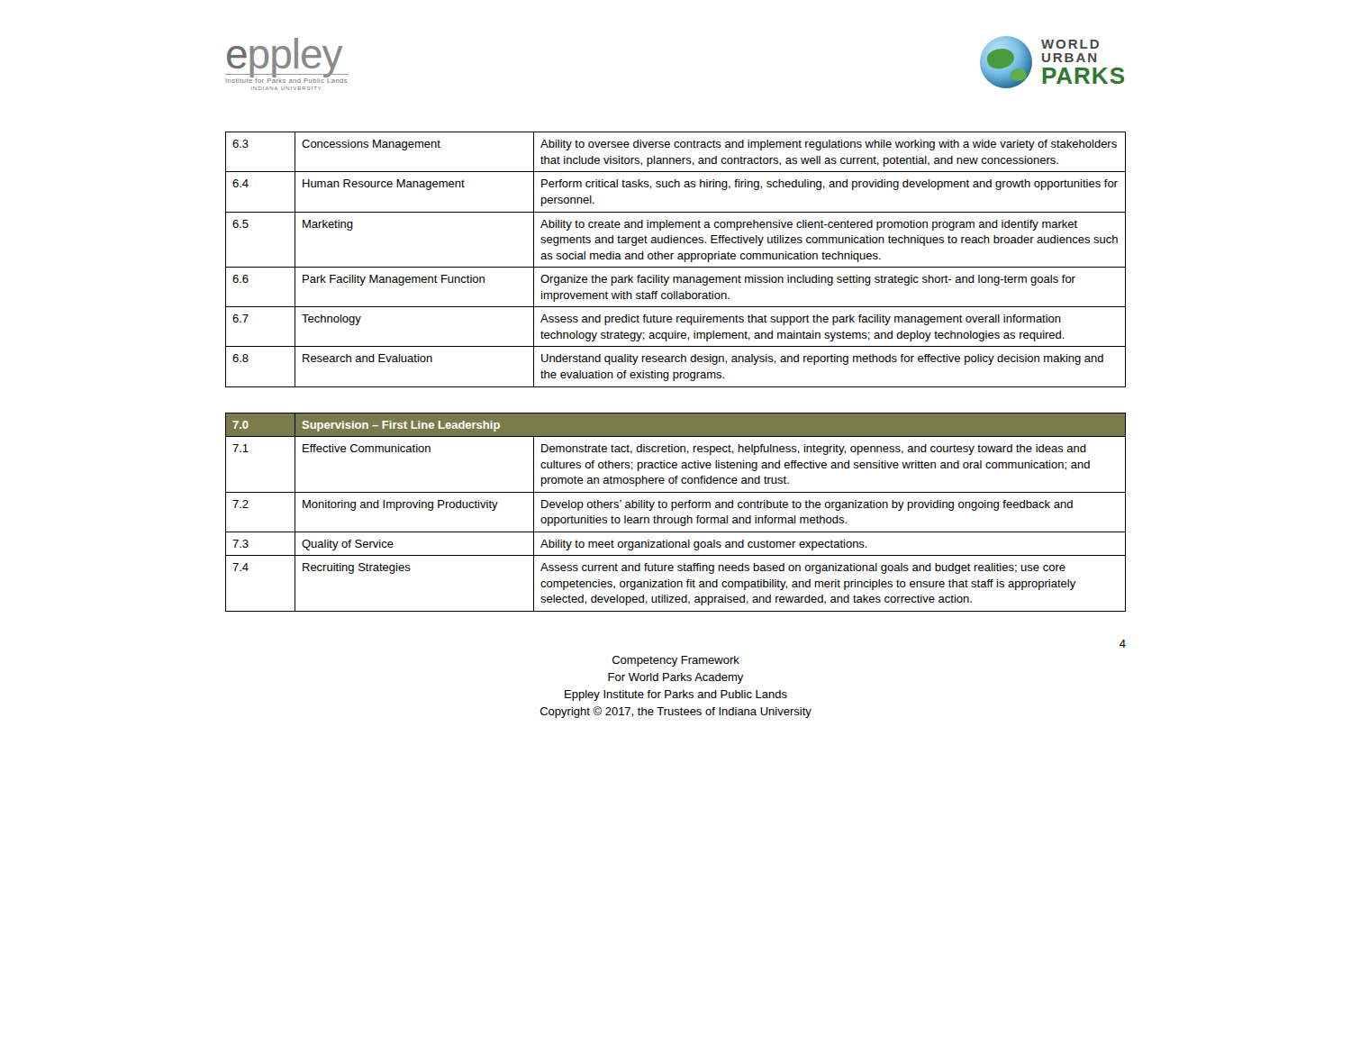eppley
Institute for Parks and Public Lands INDIANA UNIVERSITY
WORLD
URBAN
PARKS
| 6.3 | Concessions Management | Ability to oversee diverse contracts and implement regulations while working with a wide variety of stakeholders that include visitors, planners, and contractors, as well as current, potential, and new concessioners. |
| 6.4 | Human Resource Management | Perform critical tasks, such as hiring, firing, scheduling, and providing development and growth opportunities for personnel. |
| 6.5 | Marketing | Ability to create and implement a comprehensive client-centered promotion program and identify market segments and target audiences. Effectively utilizes communication techniques to reach broader audiences such as social media and other appropriate communication techniques. |
| 6.6 | Park Facility Management Function | Organize the park facility management mission including setting strategic short- and long-term goals for improvement with staff collaboration. |
| 6.7 | Technology | Assess and predict future requirements that support the park facility management overall information technology strategy; acquire, implement, and maintain systems; and deploy technologies as required. |
| 6.8 | Research and Evaluation | Understand quality research design, analysis, and reporting methods for effective policy decision making and the evaluation of existing programs. |
| 7.0 | Supervision – First Line Leadership |
| 7.1 | Effective Communication | Demonstrate tact, discretion, respect, helpfulness, integrity, openness, and courtesy toward the ideas and cultures of others; practice active listening and effective and sensitive written and oral communication; and promote an atmosphere of confidence and trust. |
| 7.2 | Monitoring and Improving Productivity | Develop others’ ability to perform and contribute to the organization by providing ongoing feedback and opportunities to learn through formal and informal methods. |
| 7.3 | Quality of Service | Ability to meet organizational goals and customer expectations. |
| 7.4 | Recruiting Strategies | Assess current and future staffing needs based on organizational goals and budget realities; use core competencies, organization fit and compatibility, and merit principles to ensure that staff is appropriately selected, developed, utilized, appraised, and rewarded, and takes corrective action. |
4
Competency Framework
For World Parks Academy
Eppley Institute for Parks and Public Lands
Copyright © 2017, the Trustees of Indiana University